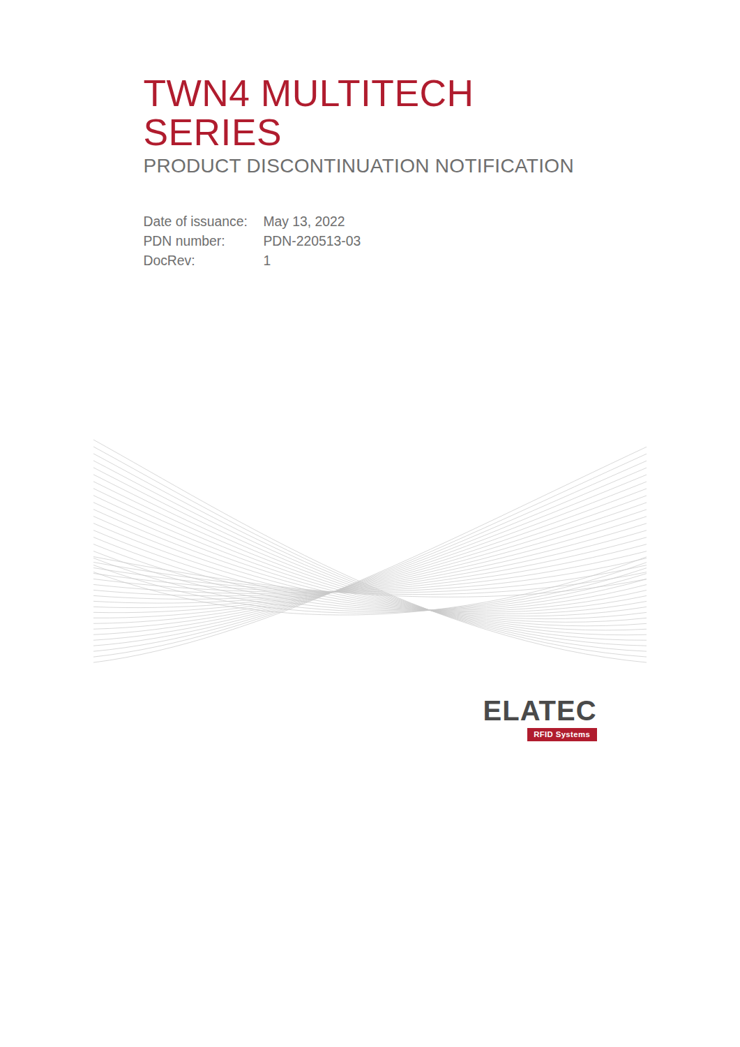TWN4 MultiTech Series
Product Discontinuation Notification
| Date of issuance: | May 13, 2022 |
| PDN number: | PDN-220513-03 |
| DocRev: | 1 |
ELATEC
RFID Systems